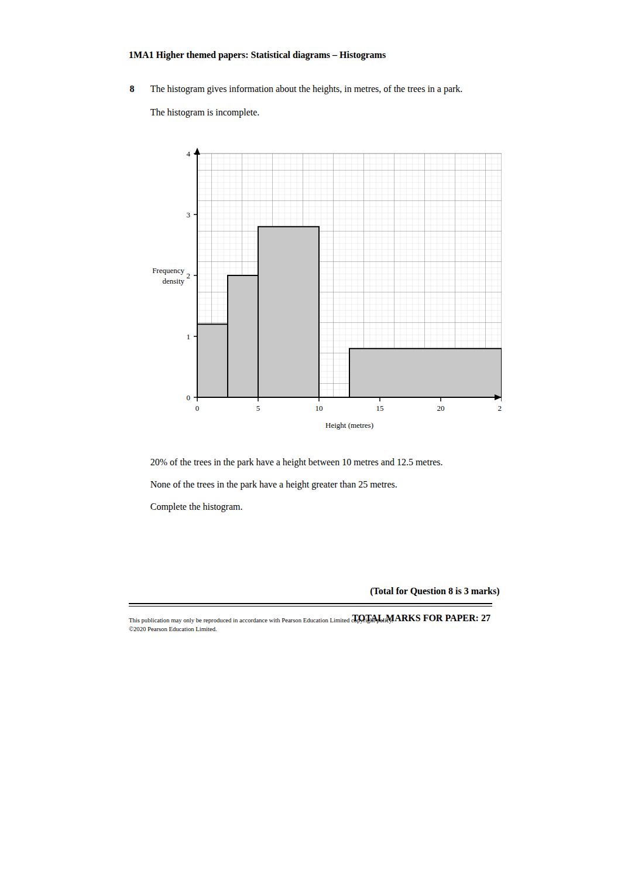1MA1 Higher themed papers: Statistical diagrams – Histograms
8
The histogram gives information about the heights, in metres, of the trees in a park.
The histogram is incomplete.
plot area: x from 80 to 600 (520px = 25 units => 20.8px per unit) y from 440 (0) to 24 (4) => 104px per unit 0 1 2 3 4 0 5 10 15 20 25 Frequency density Height (metres)
20% of the trees in the park have a height between 10 metres and 12.5 metres.
None of the trees in the park have a height greater than 25 metres.
Complete the histogram.
(Total for Question 8 is 3 marks)
TOTAL MARKS FOR PAPER: 27
This publication may only be reproduced in accordance with Pearson Education Limited copyright policy.
©2020 Pearson Education Limited.